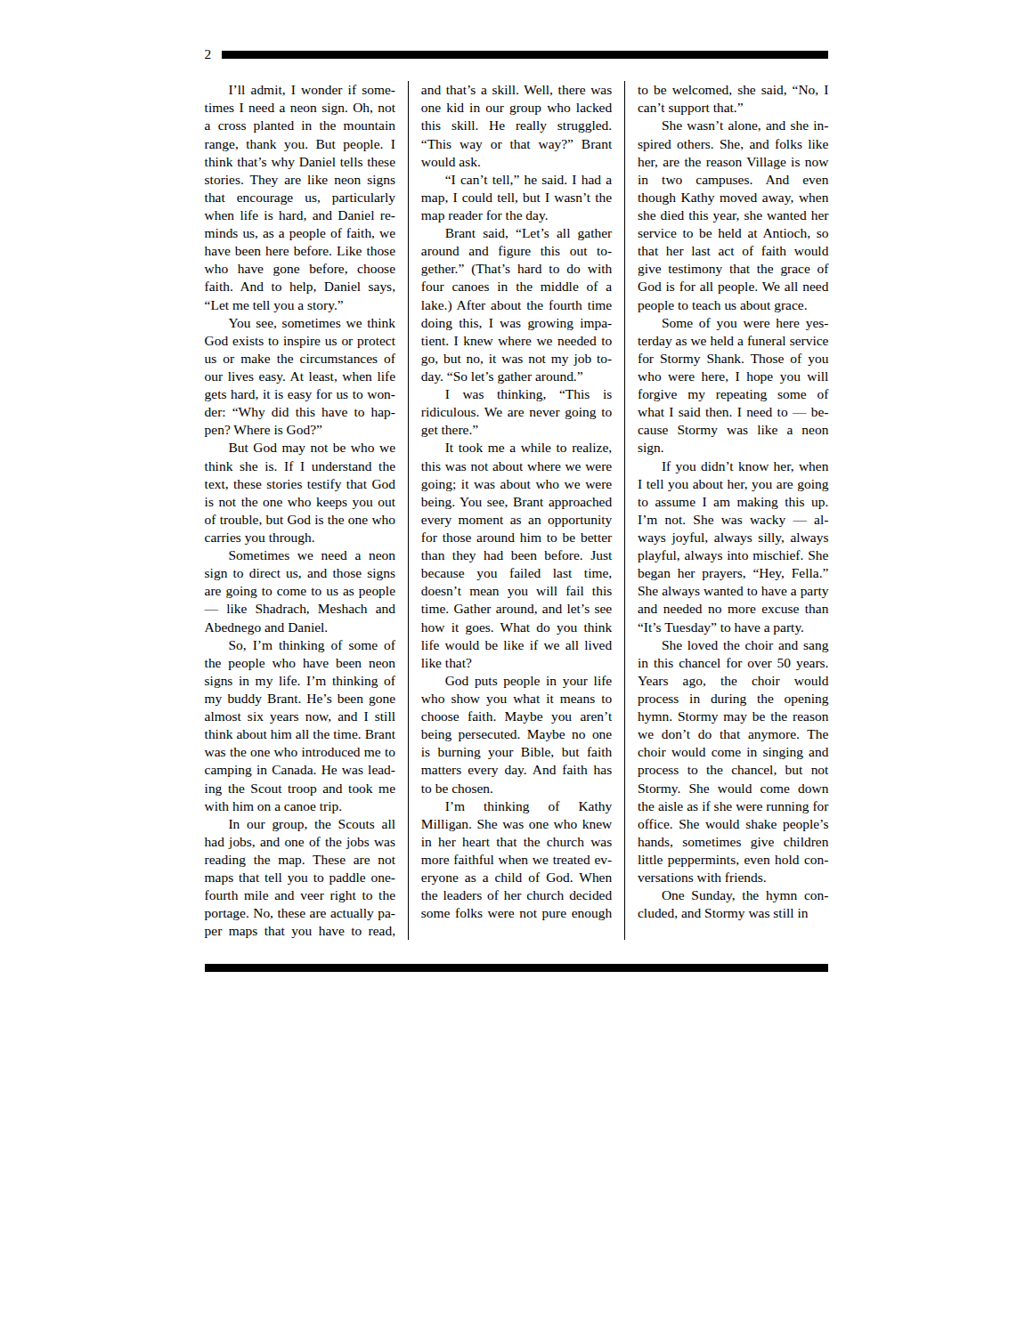2
I’ll admit, I wonder if sometimes I need a neon sign. Oh, not a cross planted in the mountain range, thank you. But people. I think that’s why Daniel tells these stories. They are like neon signs that encourage us, particularly when life is hard, and Daniel reminds us, as a people of faith, we have been here before. Like those who have gone before, choose faith. And to help, Daniel says, “Let me tell you a story.”
You see, sometimes we think God exists to inspire us or protect us or make the circumstances of our lives easy. At least, when life gets hard, it is easy for us to wonder: “Why did this have to happen? Where is God?”
But God may not be who we think she is. If I understand the text, these stories testify that God is not the one who keeps you out of trouble, but God is the one who carries you through.
Sometimes we need a neon sign to direct us, and those signs are going to come to us as people — like Shadrach, Meshach and Abednego and Daniel.
So, I’m thinking of some of the people who have been neon signs in my life. I’m thinking of my buddy Brant. He’s been gone almost six years now, and I still think about him all the time. Brant was the one who introduced me to camping in Canada. He was leading the Scout troop and took me with him on a canoe trip.
In our group, the Scouts all had jobs, and one of the jobs was reading the map. These are not maps that tell you to paddle one-fourth mile and veer right to the portage. No, these are actually paper maps that you have to read, and that’s a skill. Well, there was one kid in our group who lacked this skill. He really struggled. “This way or that way?” Brant would ask.
“I can’t tell,” he said. I had a map, I could tell, but I wasn’t the map reader for the day.
Brant said, “Let’s all gather around and figure this out together.” (That’s hard to do with four canoes in the middle of a lake.) After about the fourth time doing this, I was growing impatient. I knew where we needed to go, but no, it was not my job today. “So let’s gather around.”
I was thinking, “This is ridiculous. We are never going to get there.”
It took me a while to realize, this was not about where we were going; it was about who we were being. You see, Brant approached every moment as an opportunity for those around him to be better than they had been before. Just because you failed last time, doesn’t mean you will fail this time. Gather around, and let’s see how it goes. What do you think life would be like if we all lived like that?
God puts people in your life who show you what it means to choose faith. Maybe you aren’t being persecuted. Maybe no one is burning your Bible, but faith matters every day. And faith has to be chosen.
I’m thinking of Kathy Milligan. She was one who knew in her heart that the church was more faithful when we treated everyone as a child of God. When the leaders of her church decided some folks were not pure enough to be welcomed, she said, “No, I can’t support that.”
She wasn’t alone, and she inspired others. She, and folks like her, are the reason Village is now in two campuses. And even though Kathy moved away, when she died this year, she wanted her service to be held at Antioch, so that her last act of faith would give testimony that the grace of God is for all people. We all need people to teach us about grace.
Some of you were here yesterday as we held a funeral service for Stormy Shank. Those of you who were here, I hope you will forgive my repeating some of what I said then. I need to — because Stormy was like a neon sign.
If you didn’t know her, when I tell you about her, you are going to assume I am making this up. I’m not. She was wacky — always joyful, always silly, always playful, always into mischief. She began her prayers, “Hey, Fella.” She always wanted to have a party and needed no more excuse than “It’s Tuesday” to have a party.
She loved the choir and sang in this chancel for over 50 years. Years ago, the choir would process in during the opening hymn. Stormy may be the reason we don’t do that anymore. The choir would come in singing and process to the chancel, but not Stormy. She would come down the aisle as if she were running for office. She would shake people’s hands, sometimes give children little peppermints, even hold conversations with friends.
One Sunday, the hymn concluded, and Stormy was still in